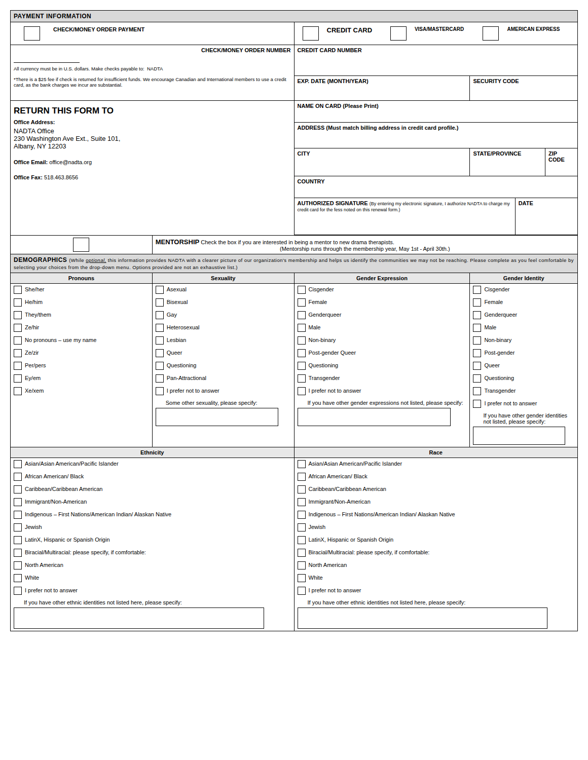| PAYMENT INFORMATION |
| / / CHECK/MONEY ORDER PAYMENT / | / / CREDIT CARD / / VISA/MASTERCARD / / AMERICAN EXPRESS / |
| CHECK/MONEY ORDER NUMBER All currency must be in U.S. dollars. Make checks payable to: NADTA *There is a $25 fee if check is returned for insufficient funds. We encourage Canadian and International members to use a credit card, as the bank charges we incur are substantial. | CREDIT CARD NUMBER |
| EXP. DATE (MONTH/YEAR) | SECURITY CODE |
| RETURN THIS FORM TO Office Address: NADTA Office 230 Washington Ave Ext., Suite 101, Albany, NY 12203 Office Email: office@nadta.org Office Fax: 518.463.8656 | NAME ON CARD (Please Print) |
| ADDRESS (Must match billing address in credit card profile.) |
| CITY | / STATE/PROVINCE / ZIP CODE / |
| COUNTRY |
| / AUTHORIZED SIGNATURE (By entering my electronic signature, I authorize NADTA to charge my credit card for the fess noted on this renewal form.) / DATE / |
| | MENTORSHIP Check the box if you are interested in being a mentor to new drama therapists. (Mentorship runs through the membership year, May 1st - April 30th.) |
| DEMOGRAPHICS (While optional, this information provides NADTA with a clearer picture of our organization's membership and helps us identify the communities we may not be reaching. Please complete as you feel comfortable by selecting your choices from the drop-down menu. Options provided are not an exhaustive list.) |
| Pronouns | Sexuality | Gender Expression | Gender Identity |
| She/her He/him They/them Ze/hir No pronouns – use my name Ze/zir Per/pers Ey/em Xe/xem | Asexual Bisexual Gay Heterosexual Lesbian Queer Questioning Pan-Attractional I prefer not to answer Some other sexuality, please specify: | Cisgender Female Genderqueer Male Non-binary Post-gender Queer Questioning Transgender I prefer not to answer If you have other gender expressions not listed, please specify: | Cisgender Female Genderqueer Male Non-binary Post-gender Queer Questioning Transgender I prefer not to answer If you have other gender identities not listed, please specify: |
| Ethnicity | Race |
| Asian/Asian American/Pacific Islander African American/ Black Caribbean/Caribbean American Immigrant/Non-American Indigenous – First Nations/American Indian/ Alaskan Native Jewish LatinX, Hispanic or Spanish Origin Biracial/Multiracial: please specify, if comfortable: North American White I prefer not to answer If you have other ethnic identities not listed here, please specify: | Asian/Asian American/Pacific Islander African American/ Black Caribbean/Caribbean American Immigrant/Non-American Indigenous – First Nations/American Indian/ Alaskan Native Jewish LatinX, Hispanic or Spanish Origin Biracial/Multiracial: please specify, if comfortable: North American White I prefer not to answer If you have other ethnic identities not listed here, please specify: |